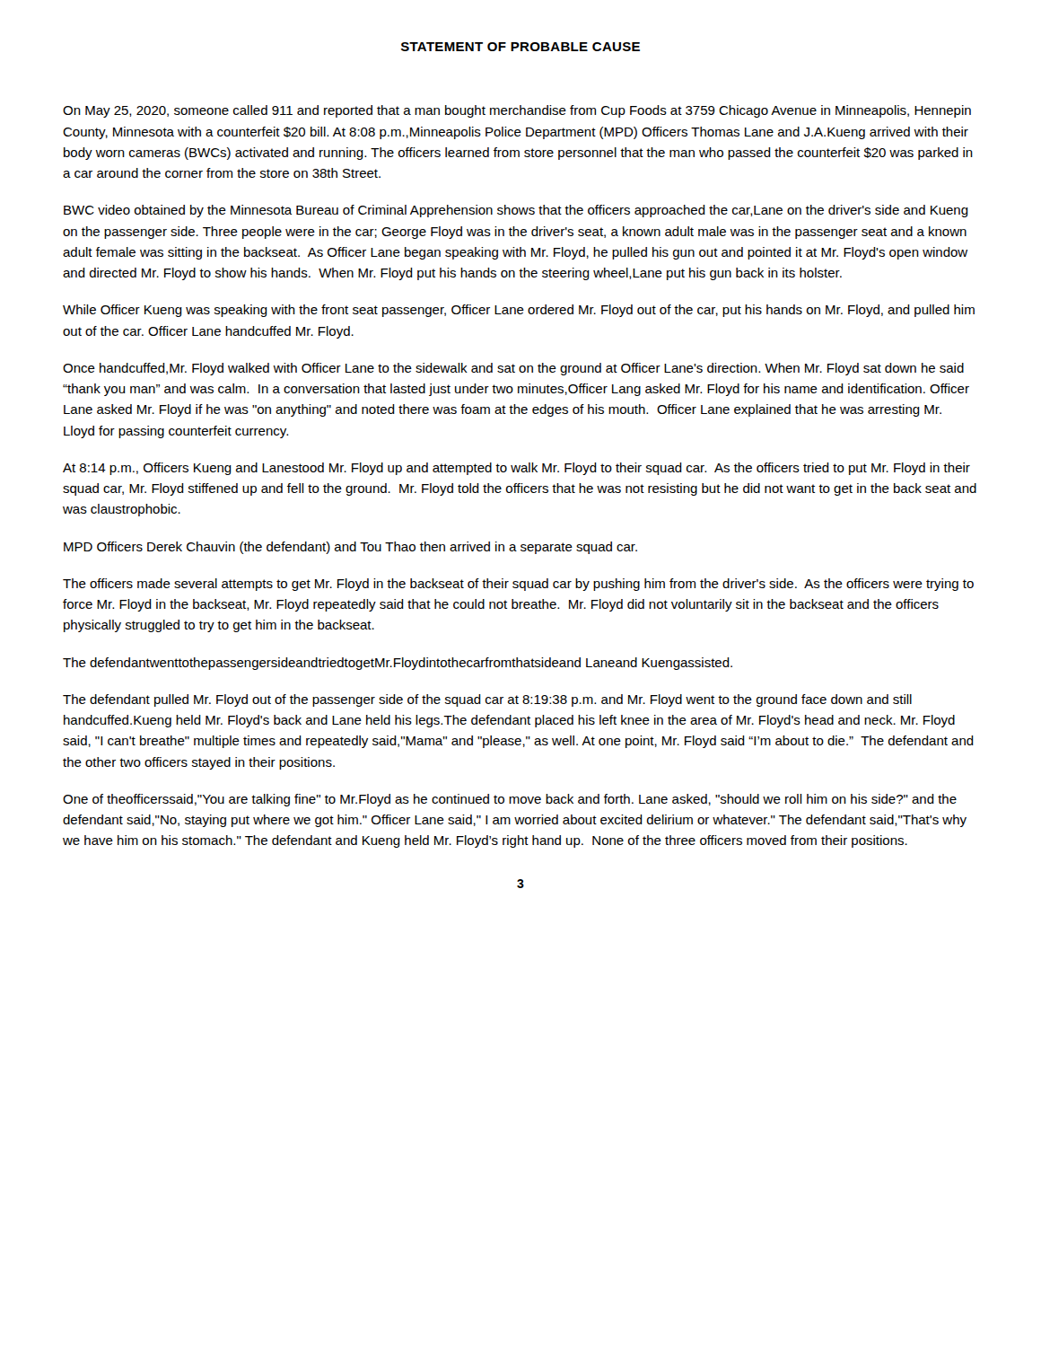STATEMENT OF PROBABLE CAUSE
On May 25, 2020, someone called 911 and reported that a man bought merchandise from Cup Foods at 3759 Chicago Avenue in Minneapolis, Hennepin County, Minnesota with a counterfeit $20 bill. At 8:08 p.m.,Minneapolis Police Department (MPD) Officers Thomas Lane and J.A.Kueng arrived with their body worn cameras (BWCs) activated and running. The officers learned from store personnel that the man who passed the counterfeit $20 was parked in a car around the corner from the store on 38th Street.
BWC video obtained by the Minnesota Bureau of Criminal Apprehension shows that the officers approached the car,Lane on the driver's side and Kueng on the passenger side. Three people were in the car; George Floyd was in the driver's seat, a known adult male was in the passenger seat and a known adult female was sitting in the backseat. As Officer Lane began speaking with Mr. Floyd, he pulled his gun out and pointed it at Mr. Floyd's open window and directed Mr. Floyd to show his hands. When Mr. Floyd put his hands on the steering wheel,Lane put his gun back in its holster.
While Officer Kueng was speaking with the front seat passenger, Officer Lane ordered Mr. Floyd out of the car, put his hands on Mr. Floyd, and pulled him out of the car. Officer Lane handcuffed Mr. Floyd.
Once handcuffed,Mr. Floyd walked with Officer Lane to the sidewalk and sat on the ground at Officer Lane's direction. When Mr. Floyd sat down he said “thank you man” and was calm. In a conversation that lasted just under two minutes,Officer Lang asked Mr. Floyd for his name and identification. Officer Lane asked Mr. Floyd if he was "on anything" and noted there was foam at the edges of his mouth. Officer Lane explained that he was arresting Mr. Lloyd for passing counterfeit currency.
At 8:14 p.m., Officers Kueng and Lanestood Mr. Floyd up and attempted to walk Mr. Floyd to their squad car. As the officers tried to put Mr. Floyd in their squad car, Mr. Floyd stiffened up and fell to the ground. Mr. Floyd told the officers that he was not resisting but he did not want to get in the back seat and was claustrophobic.
MPD Officers Derek Chauvin (the defendant) and Tou Thao then arrived in a separate squad car.
The officers made several attempts to get Mr. Floyd in the backseat of their squad car by pushing him from the driver's side. As the officers were trying to force Mr. Floyd in the backseat, Mr. Floyd repeatedly said that he could not breathe. Mr. Floyd did not voluntarily sit in the backseat and the officers physically struggled to try to get him in the backseat.
The defendantwenttothepassengersideandtriedtogetMr.Floydintothecarfromthatsideand Laneand Kuengassisted.
The defendant pulled Mr. Floyd out of the passenger side of the squad car at 8:19:38 p.m. and Mr. Floyd went to the ground face down and still handcuffed.Kueng held Mr. Floyd's back and Lane held his legs.The defendant placed his left knee in the area of Mr. Floyd's head and neck. Mr. Floyd said, "I can't breathe" multiple times and repeatedly said,"Mama" and "please," as well. At one point, Mr. Floyd said “I’m about to die.” The defendant and the other two officers stayed in their positions.
One of theofficerssaid,"You are talking fine" to Mr.Floyd as he continued to move back and forth. Lane asked, "should we roll him on his side?" and the defendant said,"No, staying put where we got him." Officer Lane said," I am worried about excited delirium or whatever." The defendant said,"That's why we have him on his stomach." The defendant and Kueng held Mr. Floyd’s right hand up. None of the three officers moved from their positions.
3